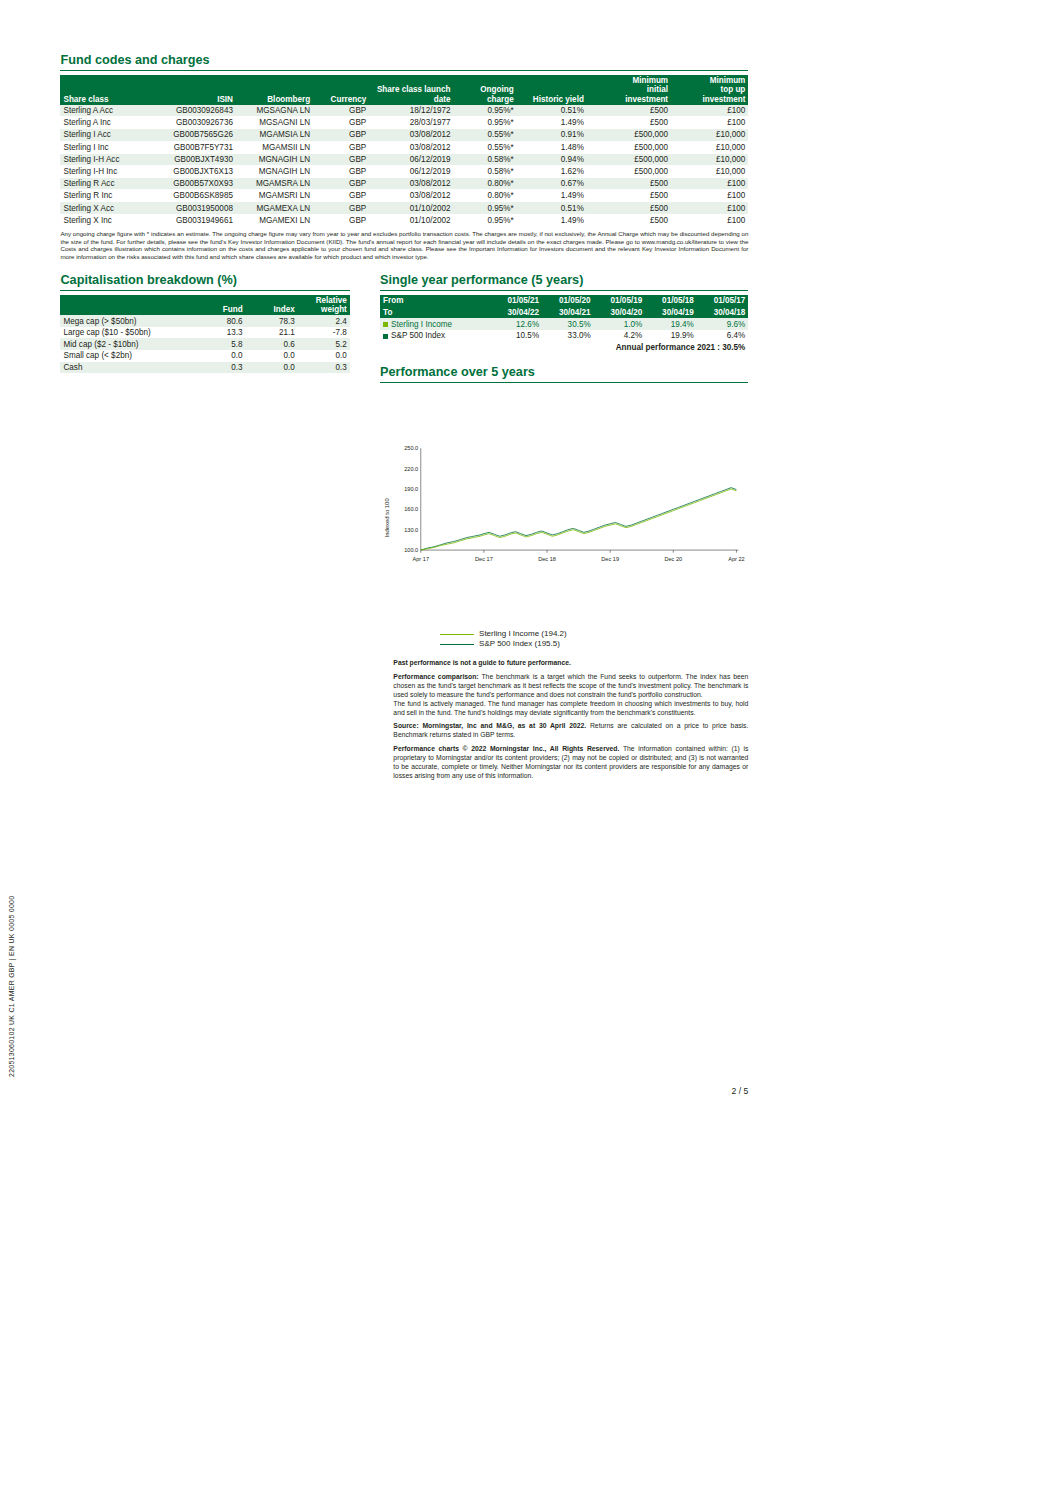Fund codes and charges
| Share class | ISIN | Bloomberg | Currency | Share class launch date | Ongoing charge | Historic yield | Minimum initial investment | Minimum top up investment |
| --- | --- | --- | --- | --- | --- | --- | --- | --- |
| Sterling A Acc | GB0030926843 | MGSAGNA LN | GBP | 18/12/1972 | 0.95%* | 0.51% | £500 | £100 |
| Sterling A Inc | GB0030926736 | MGSAGNI LN | GBP | 28/03/1977 | 0.95%* | 1.49% | £500 | £100 |
| Sterling I Acc | GB00B7565G26 | MGAMSIA LN | GBP | 03/08/2012 | 0.55%* | 0.91% | £500,000 | £10,000 |
| Sterling I Inc | GB00B7F5Y731 | MGAMSII LN | GBP | 03/08/2012 | 0.55%* | 1.48% | £500,000 | £10,000 |
| Sterling I-H Acc | GB00BJXT4930 | MGNAGIH LN | GBP | 06/12/2019 | 0.58%* | 0.94% | £500,000 | £10,000 |
| Sterling I-H Inc | GB00BJXT6X13 | MGNAGIH LN | GBP | 06/12/2019 | 0.58%* | 1.62% | £500,000 | £10,000 |
| Sterling R Acc | GB00B57X0X93 | MGAMSRA LN | GBP | 03/08/2012 | 0.80%* | 0.67% | £500 | £100 |
| Sterling R Inc | GB00B6SK8985 | MGAMSRI LN | GBP | 03/08/2012 | 0.80%* | 1.49% | £500 | £100 |
| Sterling X Acc | GB0031950008 | MGAMEXA LN | GBP | 01/10/2002 | 0.95%* | 0.51% | £500 | £100 |
| Sterling X Inc | GB0031949661 | MGAMEXI LN | GBP | 01/10/2002 | 0.95%* | 1.49% | £500 | £100 |
Any ongoing charge figure with * indicates an estimate. The ongoing charge figure may vary from year to year and excludes portfolio transaction costs. The charges are mostly, if not exclusively, the Annual Charge which may be discounted depending on the size of the fund. For further details, please see the fund's Key Investor Information Document (KIID). The fund's annual report for each financial year will include details on the exact charges made. Please go to www.mandg.co.uk/literature to view the Costs and charges illustration which contains information on the costs and charges applicable to your chosen fund and share class. Please see the Important Information for Investors document and the relevant Key Investor Information Document for more information on the risks associated with this fund and which share classes are available for which product and which investor type.
Capitalisation breakdown (%)
| | Fund | Index | Relative weight |
| --- | --- | --- | --- |
| Mega cap (> $50bn) | 80.6 | 78.3 | 2.4 |
| Large cap ($10 - $50bn) | 13.3 | 21.1 | -7.8 |
| Mid cap ($2 - $10bn) | 5.8 | 0.6 | 5.2 |
| Small cap (< $2bn) | 0.0 | 0.0 | 0.0 |
| Cash | 0.3 | 0.0 | 0.3 |
Single year performance (5 years)
| From | 01/05/21 | 01/05/20 | 01/05/19 | 01/05/18 | 01/05/17 |
| --- | --- | --- | --- | --- | --- |
| To | 30/04/22 | 30/04/21 | 30/04/20 | 30/04/19 | 30/04/18 |
| Sterling I Income | 12.6% | 30.5% | 1.0% | 19.4% | 9.6% |
| S&P 500 Index | 10.5% | 33.0% | 4.2% | 19.9% | 6.4% |
| Annual performance 2021 : 30.5% |
Performance over 5 years
Indexed to 100 250.0 220.0 190.0 160.0 130.0 100.0 Apr 17 Dec 17 Dec 18 Dec 19 Dec 20 Apr 22
Sterling I Income (194.2)
S&P 500 Index (195.5)
Past performance is not a guide to future performance.
Performance comparison: The benchmark is a target which the Fund seeks to outperform. The index has been chosen as the fund's target benchmark as it best reflects the scope of the fund's investment policy. The benchmark is used solely to measure the fund's performance and does not constrain the fund's portfolio construction.
The fund is actively managed. The fund manager has complete freedom in choosing which investments to buy, hold and sell in the fund. The fund's holdings may deviate significantly from the benchmark's constituents.
Source: Morningstar, Inc and M&G, as at 30 April 2022. Returns are calculated on a price to price basis. Benchmark returns stated in GBP terms.
Performance charts © 2022 Morningstar Inc., All Rights Reserved. The information contained within: (1) is proprietary to Morningstar and/or its content providers; (2) may not be copied or distributed; and (3) is not warranted to be accurate, complete or timely. Neither Morningstar nor its content providers are responsible for any damages or losses arising from any use of this information.
220513060102 UK C1 AMER GBP | EN UK 0005 0000
2 / 5